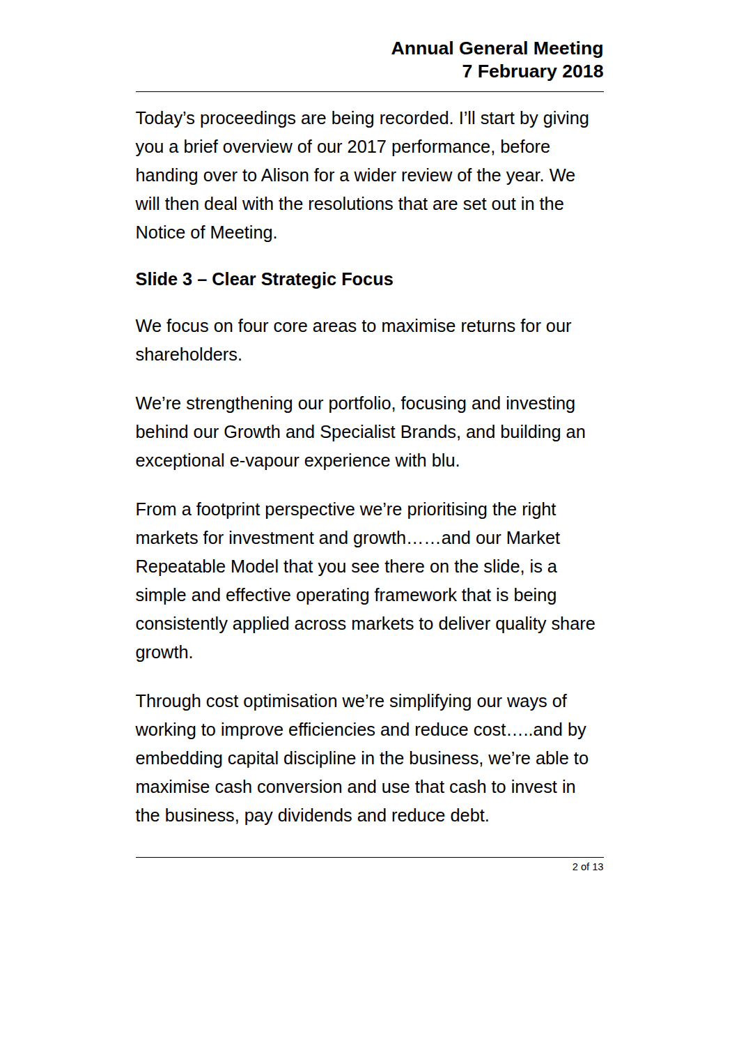Annual General Meeting
7 February 2018
Today’s proceedings are being recorded. I’ll start by giving you a brief overview of our 2017 performance, before handing over to Alison for a wider review of the year. We will then deal with the resolutions that are set out in the Notice of Meeting.
Slide 3 – Clear Strategic Focus
We focus on four core areas to maximise returns for our shareholders.
We’re strengthening our portfolio, focusing and investing behind our Growth and Specialist Brands, and building an exceptional e-vapour experience with blu.
From a footprint perspective we’re prioritising the right markets for investment and growth……and our Market Repeatable Model that you see there on the slide, is a simple and effective operating framework that is being consistently applied across markets to deliver quality share growth.
Through cost optimisation we’re simplifying our ways of working to improve efficiencies and reduce cost…..and by embedding capital discipline in the business, we’re able to maximise cash conversion and use that cash to invest in the business, pay dividends and reduce debt.
2 of 13